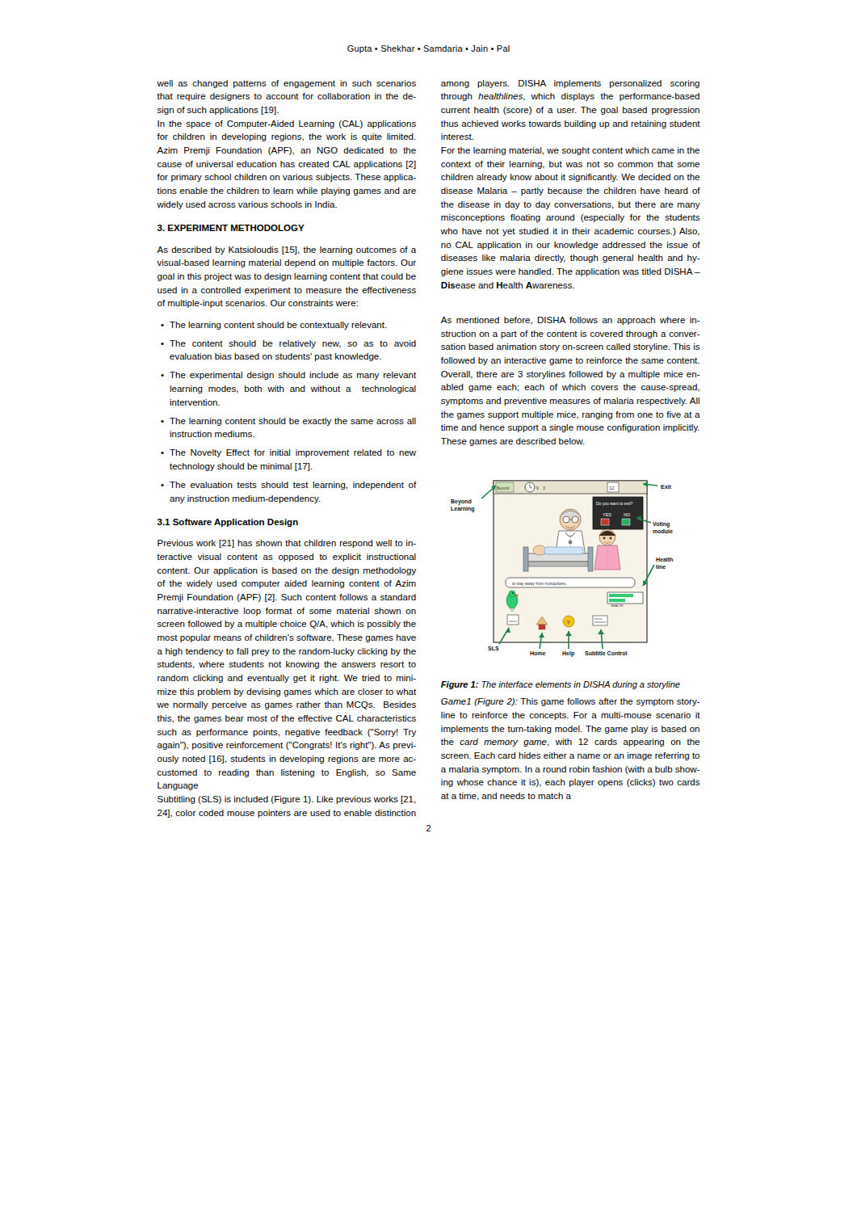Gupta • Shekhar • Samdaria • Jain • Pal
well as changed patterns of engagement in such scenarios that require designers to account for collaboration in the design of such applications [19].
In the space of Computer-Aided Learning (CAL) applications for children in developing regions, the work is quite limited. Azim Premji Foundation (APF), an NGO dedicated to the cause of universal education has created CAL applications [2] for primary school children on various subjects. These applications enable the children to learn while playing games and are widely used across various schools in India.
3. EXPERIMENT METHODOLOGY
As described by Katsioloudis [15], the learning outcomes of a visual-based learning material depend on multiple factors. Our goal in this project was to design learning content that could be used in a controlled experiment to measure the effectiveness of multiple-input scenarios. Our constraints were:
The learning content should be contextually relevant.
The content should be relatively new, so as to avoid evaluation bias based on students' past knowledge.
The experimental design should include as many relevant learning modes, both with and without a technological intervention.
The learning content should be exactly the same across all instruction mediums.
The Novelty Effect for initial improvement related to new technology should be minimal [17].
The evaluation tests should test learning, independent of any instruction medium-dependency.
3.1 Software Application Design
Previous work [21] has shown that children respond well to interactive visual content as opposed to explicit instructional content. Our application is based on the design methodology of the widely used computer aided learning content of Azim Premji Foundation (APF) [2]. Such content follows a standard narrative-interactive loop format of some material shown on screen followed by a multiple choice Q/A, which is possibly the most popular means of children's software. These games have a high tendency to fall prey to the random-lucky clicking by the students, where students not knowing the answers resort to random clicking and eventually get it right. We tried to minimize this problem by devising games which are closer to what we normally perceive as games rather than MCQs. Besides this, the games bear most of the effective CAL characteristics such as performance points, negative feedback ("Sorry! Try again"), positive reinforcement ("Congrats! It's right"). As previously noted [16], students in developing regions are more accustomed to reading than listening to English, so Same Language
Subtitling (SLS) is included (Figure 1). Like previous works [21, 24], color coded mouse pointers are used to enable distinction among players. DISHA implements personalized scoring through healthlines, which displays the performance-based current health (score) of a user. The goal based progression thus achieved works towards building up and retaining student interest.
For the learning material, we sought content which came in the context of their learning, but was not so common that some children already know about it significantly. We decided on the disease Malaria – partly because the children have heard of the disease in day to day conversations, but there are many misconceptions floating around (especially for the students who have not yet studied it in their academic courses.) Also, no CAL application in our knowledge addressed the issue of diseases like malaria directly, though general health and hygiene issues were handled. The application was titled DISHA – Disease and Health Awareness.
As mentioned before, DISHA follows an approach where instruction on a part of the content is covered through a conversation based animation story on-screen called storyline. This is followed by an interactive game to reinforce the same content. Overall, there are 3 storylines followed by a multiple mice enabled game each; each of which covers the cause-spread, symptoms and preventive measures of malaria respectively. All the games support multiple mice, ranging from one to five at a time and hence support a single mouse configuration implicitly. These games are described below.
Beyond 9 3 12 Do you want to exit? YES NO to stay away from mosquitoes. HEALTH ? Beyond Learning Exit Voting module Health line SLS Home Help Subtitle Control
Figure 1: The interface elements in DISHA during a storyline
Game1 (Figure 2): This game follows after the symptom storyline to reinforce the concepts. For a multi-mouse scenario it implements the turn-taking model. The game play is based on the card memory game, with 12 cards appearing on the screen. Each card hides either a name or an image referring to a malaria symptom. In a round robin fashion (with a bulb showing whose chance it is), each player opens (clicks) two cards at a time, and needs to match a
2